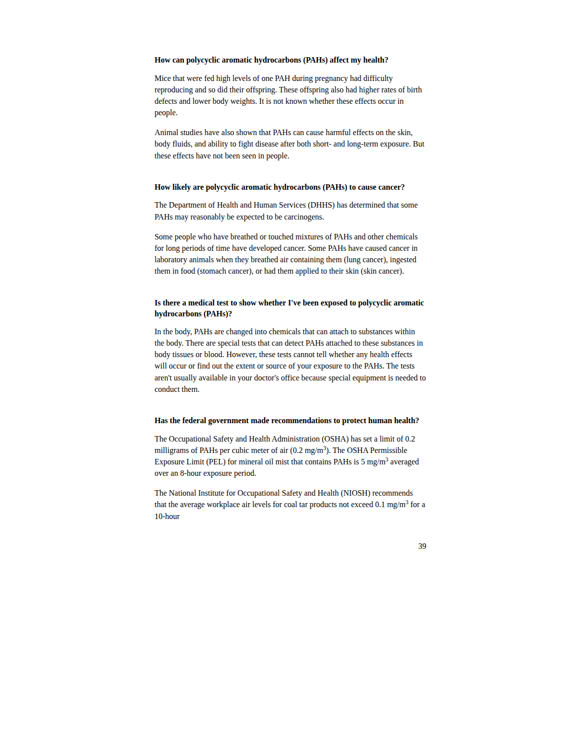How can polycyclic aromatic hydrocarbons (PAHs) affect my health?
Mice that were fed high levels of one PAH during pregnancy had difficulty reproducing and so did their offspring. These offspring also had higher rates of birth defects and lower body weights. It is not known whether these effects occur in people.
Animal studies have also shown that PAHs can cause harmful effects on the skin, body fluids, and ability to fight disease after both short- and long-term exposure. But these effects have not been seen in people.
How likely are polycyclic aromatic hydrocarbons (PAHs) to cause cancer?
The Department of Health and Human Services (DHHS) has determined that some PAHs may reasonably be expected to be carcinogens.
Some people who have breathed or touched mixtures of PAHs and other chemicals for long periods of time have developed cancer. Some PAHs have caused cancer in laboratory animals when they breathed air containing them (lung cancer), ingested them in food (stomach cancer), or had them applied to their skin (skin cancer).
Is there a medical test to show whether I've been exposed to polycyclic aromatic hydrocarbons (PAHs)?
In the body, PAHs are changed into chemicals that can attach to substances within the body. There are special tests that can detect PAHs attached to these substances in body tissues or blood. However, these tests cannot tell whether any health effects will occur or find out the extent or source of your exposure to the PAHs. The tests aren't usually available in your doctor's office because special equipment is needed to conduct them.
Has the federal government made recommendations to protect human health?
The Occupational Safety and Health Administration (OSHA) has set a limit of 0.2 milligrams of PAHs per cubic meter of air (0.2 mg/m3). The OSHA Permissible Exposure Limit (PEL) for mineral oil mist that contains PAHs is 5 mg/m3 averaged over an 8-hour exposure period.
The National Institute for Occupational Safety and Health (NIOSH) recommends that the average workplace air levels for coal tar products not exceed 0.1 mg/m3 for a 10-hour
39